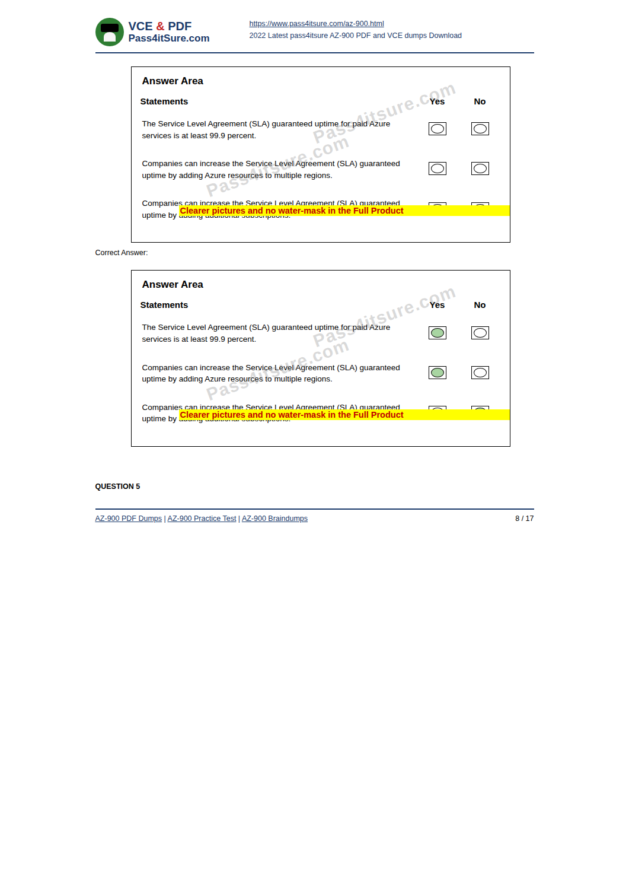VCE & PDF
Pass4itSure.com
https://www.pass4itsure.com/az-900.html
2022 Latest pass4itsure AZ-900 PDF and VCE dumps Download
Pass4itsure.com
Pass4itsure.com
Answer Area
| Statements | Yes | No |
| --- | --- | --- |
| The Service Level Agreement (SLA) guaranteed uptime for paid Azure services is at least 99.9 percent. | | |
| Companies can increase the Service Level Agreement (SLA) guaranteed uptime by adding Azure resources to multiple regions. | | |
| Companies can increase the Service Level Agreement (SLA) guaranteed uptime by adding additional subscriptions. | | |
Clearer pictures and no water-mask in the Full Product
Correct Answer:
Pass4itsure.com
Pass4itsure.com
Answer Area
| Statements | Yes | No |
| --- | --- | --- |
| The Service Level Agreement (SLA) guaranteed uptime for paid Azure services is at least 99.9 percent. | | |
| Companies can increase the Service Level Agreement (SLA) guaranteed uptime by adding Azure resources to multiple regions. | | |
| Companies can increase the Service Level Agreement (SLA) guaranteed uptime by adding additional subscriptions. | | |
Clearer pictures and no water-mask in the Full Product
QUESTION 5
AZ-900 PDF Dumps | AZ-900 Practice Test | AZ-900 Braindumps
8 / 17